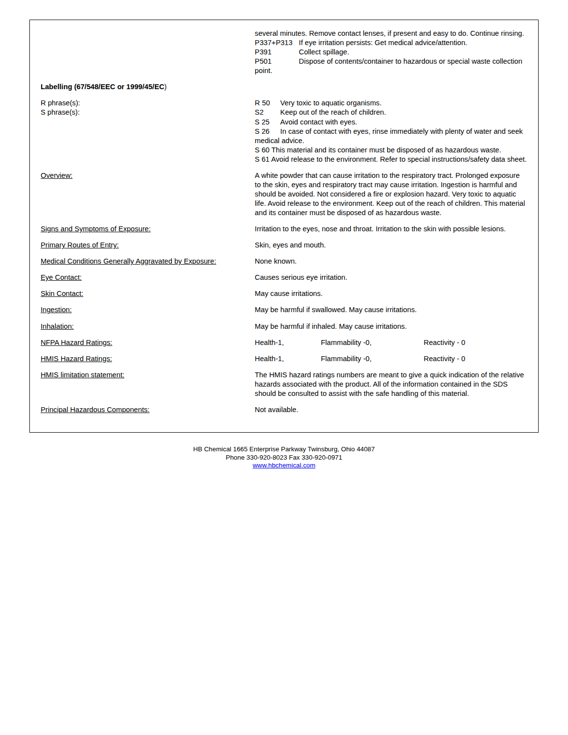| | several minutes. Remove contact lenses, if present and easy to do. Continue rinsing. P337+P313 If eye irritation persists: Get medical advice/attention. P391 Collect spillage. P501 Dispose of contents/container to hazardous or special waste collection point. |
| Labelling (67/548/EEC or 1999/45/EC ) | |
| R phrase(s): S phrase(s): | R 50 Very toxic to aquatic organisms. S2 Keep out of the reach of children. S 25 Avoid contact with eyes. S 26 In case of contact with eyes, rinse immediately with plenty of water and seek medical advice. S 60 This material and its container must be disposed of as hazardous waste. S 61 Avoid release to the environment. Refer to special instructions/safety data sheet. |
| Overview: | A white powder that can cause irritation to the respiratory tract. Prolonged exposure to the skin, eyes and respiratory tract may cause irritation. Ingestion is harmful and should be avoided. Not considered a fire or explosion hazard. Very toxic to aquatic life. Avoid release to the environment. Keep out of the reach of children. This material and its container must be disposed of as hazardous waste. |
| Signs and Symptoms of Exposure: | Irritation to the eyes, nose and throat. Irritation to the skin with possible lesions. |
| Primary Routes of Entry: | Skin, eyes and mouth. |
| Medical Conditions Generally Aggravated by Exposure: | None known. |
| Eye Contact: | Causes serious eye irritation. |
| Skin Contact: | May cause irritations. |
| Ingestion: | May be harmful if swallowed. May cause irritations. |
| Inhalation: | May be harmful if inhaled. May cause irritations. |
| NFPA Hazard Ratings: | Health-1, Flammability -0, Reactivity - 0 |
| HMIS Hazard Ratings: | Health-1, Flammability -0, Reactivity - 0 |
| HMIS limitation statement: | The HMIS hazard ratings numbers are meant to give a quick indication of the relative hazards associated with the product. All of the information contained in the SDS should be consulted to assist with the safe handling of this material. |
| Principal Hazardous Components: | Not available. |
HB Chemical 1665 Enterprise Parkway Twinsburg, Ohio 44087
Phone 330-920-8023 Fax 330-920-0971
www.hbchemical.com